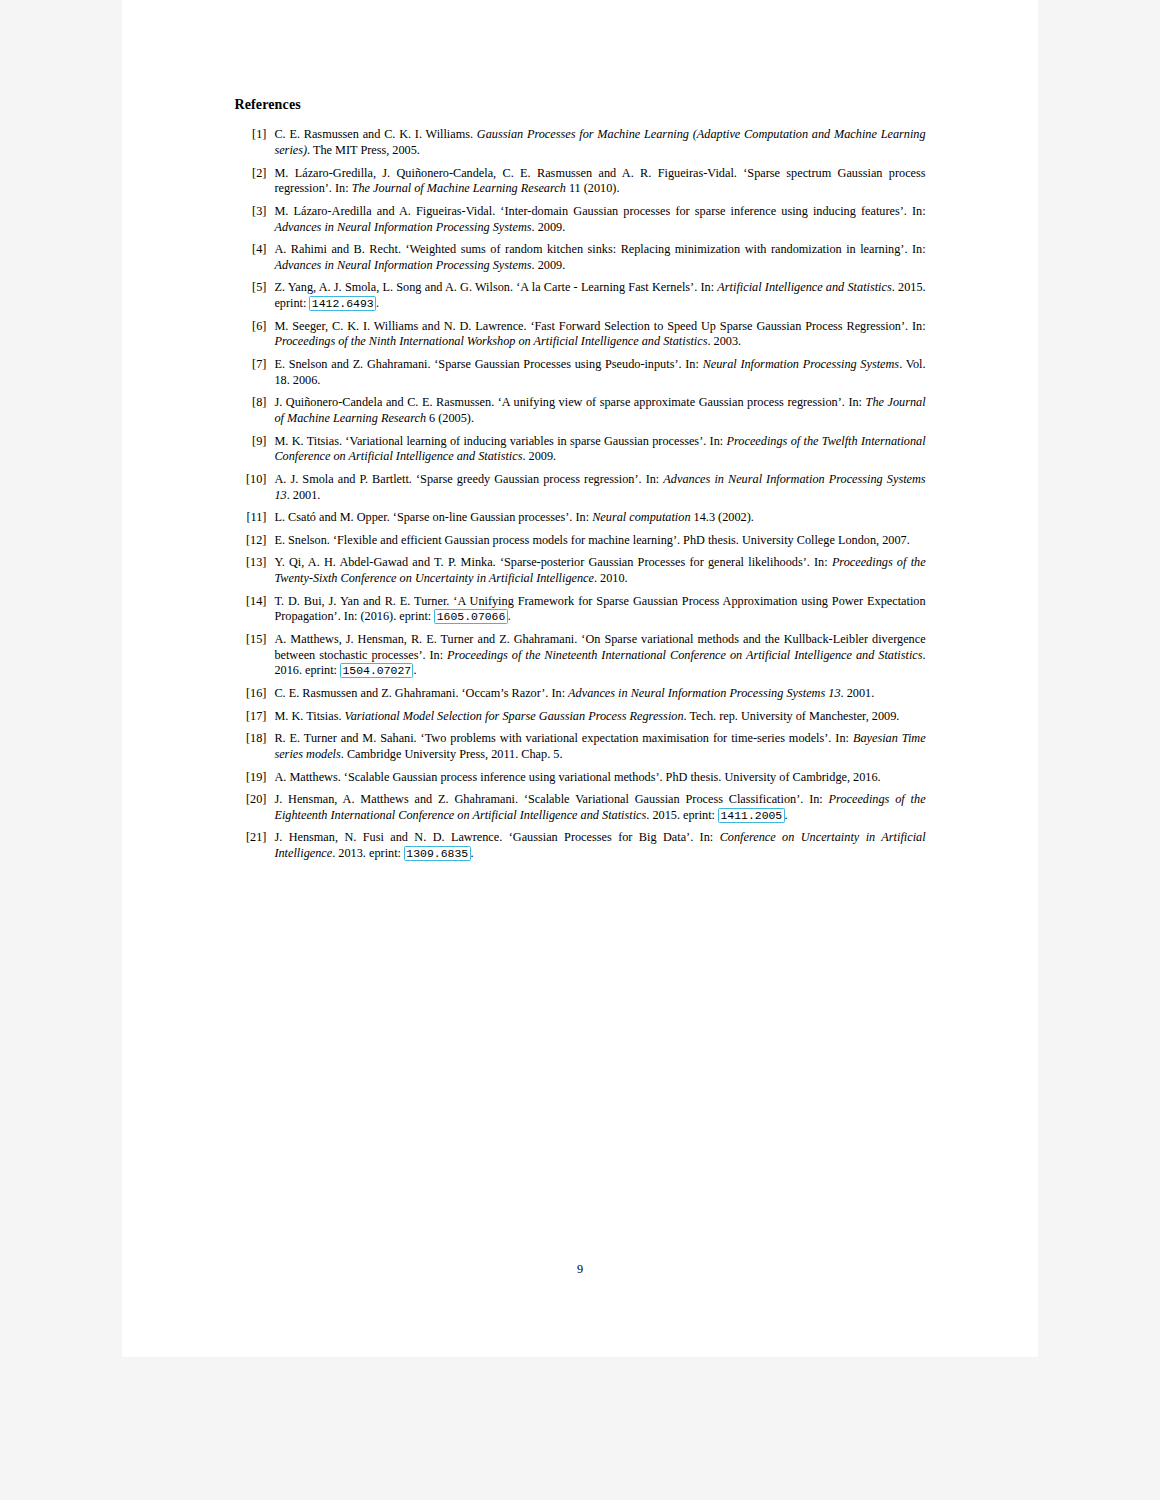References
[1] C. E. Rasmussen and C. K. I. Williams. Gaussian Processes for Machine Learning (Adaptive Computation and Machine Learning series). The MIT Press, 2005.
[2] M. Lázaro-Gredilla, J. Quiñonero-Candela, C. E. Rasmussen and A. R. Figueiras-Vidal. ‘Sparse spectrum Gaussian process regression’. In: The Journal of Machine Learning Research 11 (2010).
[3] M. Lázaro-Aredilla and A. Figueiras-Vidal. ‘Inter-domain Gaussian processes for sparse inference using inducing features’. In: Advances in Neural Information Processing Systems. 2009.
[4] A. Rahimi and B. Recht. ‘Weighted sums of random kitchen sinks: Replacing minimization with randomization in learning’. In: Advances in Neural Information Processing Systems. 2009.
[5] Z. Yang, A. J. Smola, L. Song and A. G. Wilson. ‘A la Carte - Learning Fast Kernels’. In: Artificial Intelligence and Statistics. 2015. eprint: 1412.6493.
[6] M. Seeger, C. K. I. Williams and N. D. Lawrence. ‘Fast Forward Selection to Speed Up Sparse Gaussian Process Regression’. In: Proceedings of the Ninth International Workshop on Artificial Intelligence and Statistics. 2003.
[7] E. Snelson and Z. Ghahramani. ‘Sparse Gaussian Processes using Pseudo-inputs’. In: Neural Information Processing Systems. Vol. 18. 2006.
[8] J. Quiñonero-Candela and C. E. Rasmussen. ‘A unifying view of sparse approximate Gaussian process regression’. In: The Journal of Machine Learning Research 6 (2005).
[9] M. K. Titsias. ‘Variational learning of inducing variables in sparse Gaussian processes’. In: Proceedings of the Twelfth International Conference on Artificial Intelligence and Statistics. 2009.
[10] A. J. Smola and P. Bartlett. ‘Sparse greedy Gaussian process regression’. In: Advances in Neural Information Processing Systems 13. 2001.
[11] L. Csató and M. Opper. ‘Sparse on-line Gaussian processes’. In: Neural computation 14.3 (2002).
[12] E. Snelson. ‘Flexible and efficient Gaussian process models for machine learning’. PhD thesis. University College London, 2007.
[13] Y. Qi, A. H. Abdel-Gawad and T. P. Minka. ‘Sparse-posterior Gaussian Processes for general likelihoods’. In: Proceedings of the Twenty-Sixth Conference on Uncertainty in Artificial Intelligence. 2010.
[14] T. D. Bui, J. Yan and R. E. Turner. ‘A Unifying Framework for Sparse Gaussian Process Approximation using Power Expectation Propagation’. In: (2016). eprint: 1605.07066.
[15] A. Matthews, J. Hensman, R. E. Turner and Z. Ghahramani. ‘On Sparse variational methods and the Kullback-Leibler divergence between stochastic processes’. In: Proceedings of the Nineteenth International Conference on Artificial Intelligence and Statistics. 2016. eprint: 1504.07027.
[16] C. E. Rasmussen and Z. Ghahramani. ‘Occam’s Razor’. In: Advances in Neural Information Processing Systems 13. 2001.
[17] M. K. Titsias. Variational Model Selection for Sparse Gaussian Process Regression. Tech. rep. University of Manchester, 2009.
[18] R. E. Turner and M. Sahani. ‘Two problems with variational expectation maximisation for time-series models’. In: Bayesian Time series models. Cambridge University Press, 2011. Chap. 5.
[19] A. Matthews. ‘Scalable Gaussian process inference using variational methods’. PhD thesis. University of Cambridge, 2016.
[20] J. Hensman, A. Matthews and Z. Ghahramani. ‘Scalable Variational Gaussian Process Classification’. In: Proceedings of the Eighteenth International Conference on Artificial Intelligence and Statistics. 2015. eprint: 1411.2005.
[21] J. Hensman, N. Fusi and N. D. Lawrence. ‘Gaussian Processes for Big Data’. In: Conference on Uncertainty in Artificial Intelligence. 2013. eprint: 1309.6835.
9